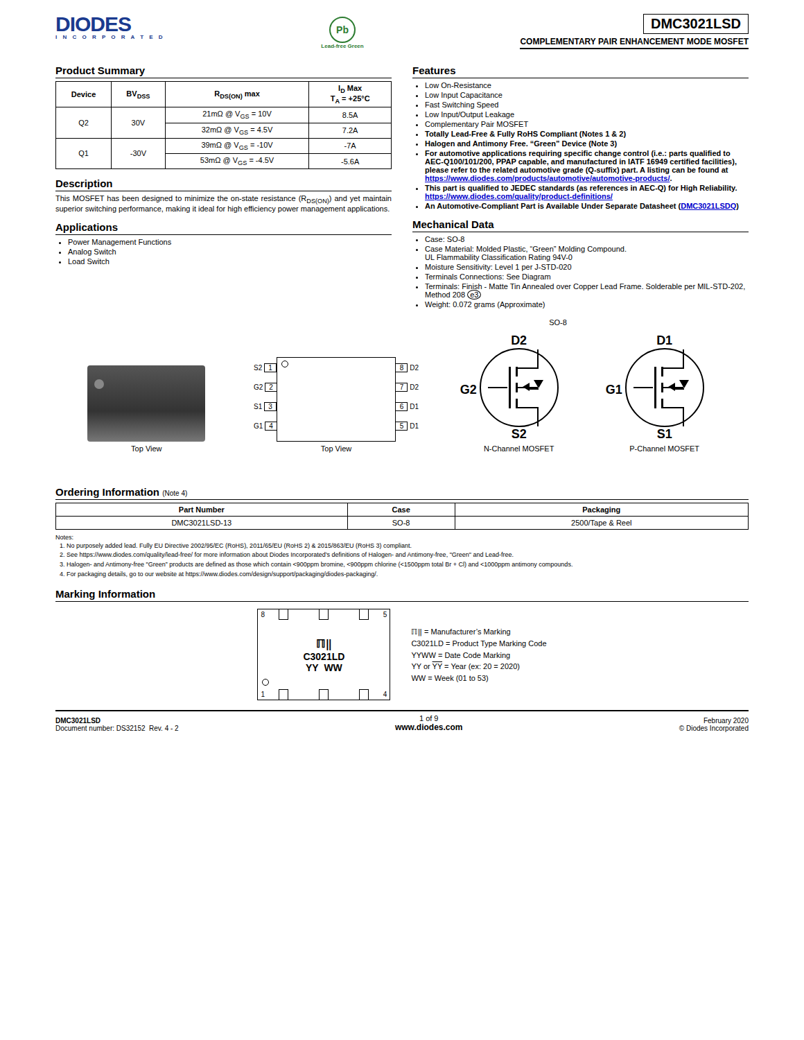DIODES
I N C O R P O R A T E D
Pb
Lead-free Green
DMC3021LSD
COMPLEMENTARY PAIR ENHANCEMENT MODE MOSFET
Product Summary
| Device | BV DSS | R DS(ON) max | I D Max T A = +25°C |
| --- | --- | --- | --- |
| Q2 | 30V | 21mΩ @ V GS = 10V | 8.5A |
| 32mΩ @ V GS = 4.5V | 7.2A |
| Q1 | -30V | 39mΩ @ V GS = -10V | -7A |
| 53mΩ @ V GS = -4.5V | -5.6A |
Description
This MOSFET has been designed to minimize the on-state resistance (RDS(ON)) and yet maintain superior switching performance, making it ideal for high efficiency power management applications.
Applications
Power Management Functions
Analog Switch
Load Switch
Features
Low On-Resistance
Low Input Capacitance
Fast Switching Speed
Low Input/Output Leakage
Complementary Pair MOSFET
Totally Lead-Free & Fully RoHS Compliant (Notes 1 & 2)
Halogen and Antimony Free. “Green” Device (Note 3)
For automotive applications requiring specific change control (i.e.: parts qualified to AEC-Q100/101/200, PPAP capable, and manufactured in IATF 16949 certified facilities), please refer to the related automotive grade (Q-suffix) part. A listing can be found at https://www.diodes.com/products/automotive/automotive-products/.
This part is qualified to JEDEC standards (as references in AEC-Q) for High Reliability. https://www.diodes.com/quality/product-definitions/
An Automotive-Compliant Part is Available Under Separate Datasheet (DMC3021LSDQ)
Mechanical Data
Case: SO-8
Case Material: Molded Plastic, “Green” Molding Compound.
UL Flammability Classification Rating 94V-0
Moisture Sensitivity: Level 1 per J-STD-020
Terminals Connections: See Diagram
Terminals: Finish - Matte Tin Annealed over Copper Lead Frame. Solderable per MIL-STD-202, Method 208 e3
Weight: 0.072 grams (Approximate)
SO-8
Top View
S2 1 G2 2 S1 3 G1 4 8 D2 7 D2 6 D1 5 D1
Top View
D2
G2
S2
N-Channel MOSFET
D1
G1
S1
P-Channel MOSFET
Ordering Information (Note 4)
| Part Number | Case | Packaging |
| --- | --- | --- |
| DMC3021LSD-13 | SO-8 | 2500/Tape & Reel |
Notes:
No purposely added lead. Fully EU Directive 2002/95/EC (RoHS), 2011/65/EU (RoHS 2) & 2015/863/EU (RoHS 3) compliant.
See https://www.diodes.com/quality/lead-free/ for more information about Diodes Incorporated’s definitions of Halogen- and Antimony-free, "Green" and Lead-free.
Halogen- and Antimony-free "Green” products are defined as those which contain <900ppm bromine, <900ppm chlorine (<1500ppm total Br + Cl) and <1000ppm antimony compounds.
For packaging details, go to our website at https://www.diodes.com/design/support/packaging/diodes-packaging/.
Marking Information
8 5 1 4
ℿ‖
C3021LD
YY WW
ℿ‖ = Manufacturer’s Marking
C3021LD = Product Type Marking Code
YYWW = Date Code Marking
YY or YY = Year (ex: 20 = 2020)
WW = Week (01 to 53)
DMC3021LSD
Document number: DS32152 Rev. 4 - 2
1 of 9
www.diodes.com
February 2020
© Diodes Incorporated